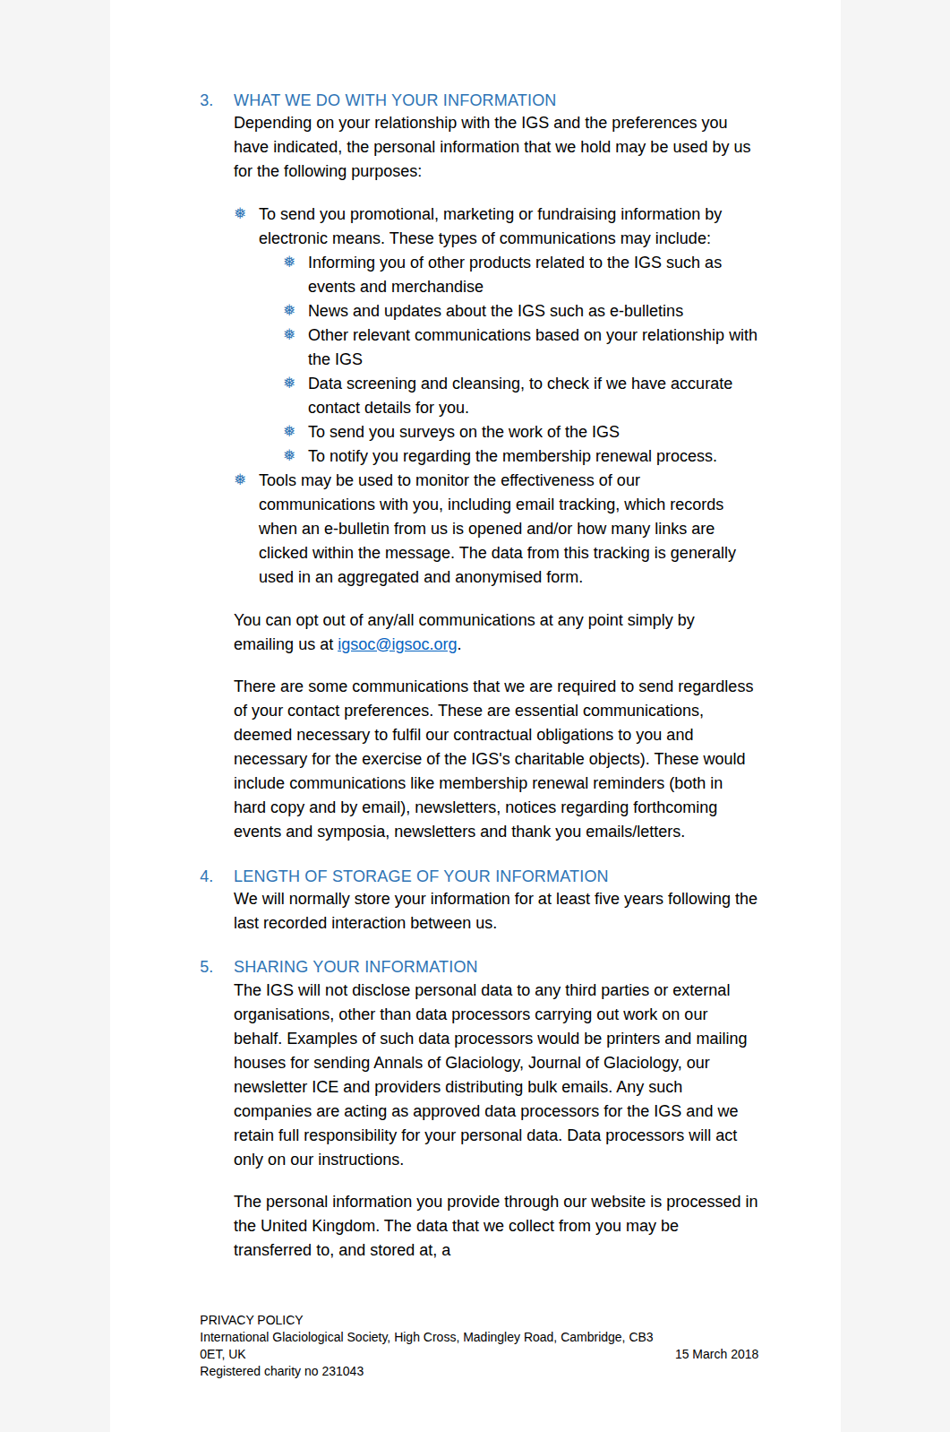3.
What we do with your information
Depending on your relationship with the IGS and the preferences you have indicated, the personal information that we hold may be used by us for the following purposes:
To send you promotional, marketing or fundraising information by electronic means. These types of communications may include:
Informing you of other products related to the IGS such as events and merchandise
News and updates about the IGS such as e-bulletins
Other relevant communications based on your relationship with the IGS
Data screening and cleansing, to check if we have accurate contact details for you.
To send you surveys on the work of the IGS
To notify you regarding the membership renewal process.
Tools may be used to monitor the effectiveness of our communications with you, including email tracking, which records when an e-bulletin from us is opened and/or how many links are clicked within the message. The data from this tracking is generally used in an aggregated and anonymised form.
You can opt out of any/all communications at any point simply by emailing us at igsoc@igsoc.org.
There are some communications that we are required to send regardless of your contact preferences. These are essential communications, deemed necessary to fulfil our contractual obligations to you and necessary for the exercise of the IGS's charitable objects). These would include communications like membership renewal reminders (both in hard copy and by email), newsletters, notices regarding forthcoming events and symposia, newsletters and thank you emails/letters.
4.
Length of storage of your information
We will normally store your information for at least five years following the last recorded interaction between us.
5.
Sharing your information
The IGS will not disclose personal data to any third parties or external organisations, other than data processors carrying out work on our behalf. Examples of such data processors would be printers and mailing houses for sending Annals of Glaciology, Journal of Glaciology, our newsletter ICE and providers distributing bulk emails. Any such companies are acting as approved data processors for the IGS and we retain full responsibility for your personal data. Data processors will act only on our instructions.
The personal information you provide through our website is processed in the United Kingdom. The data that we collect from you may be transferred to, and stored at, a
PRIVACY POLICY
International Glaciological Society, High Cross, Madingley Road, Cambridge, CB3 0ET, UK
Registered charity no 231043
15 March 2018